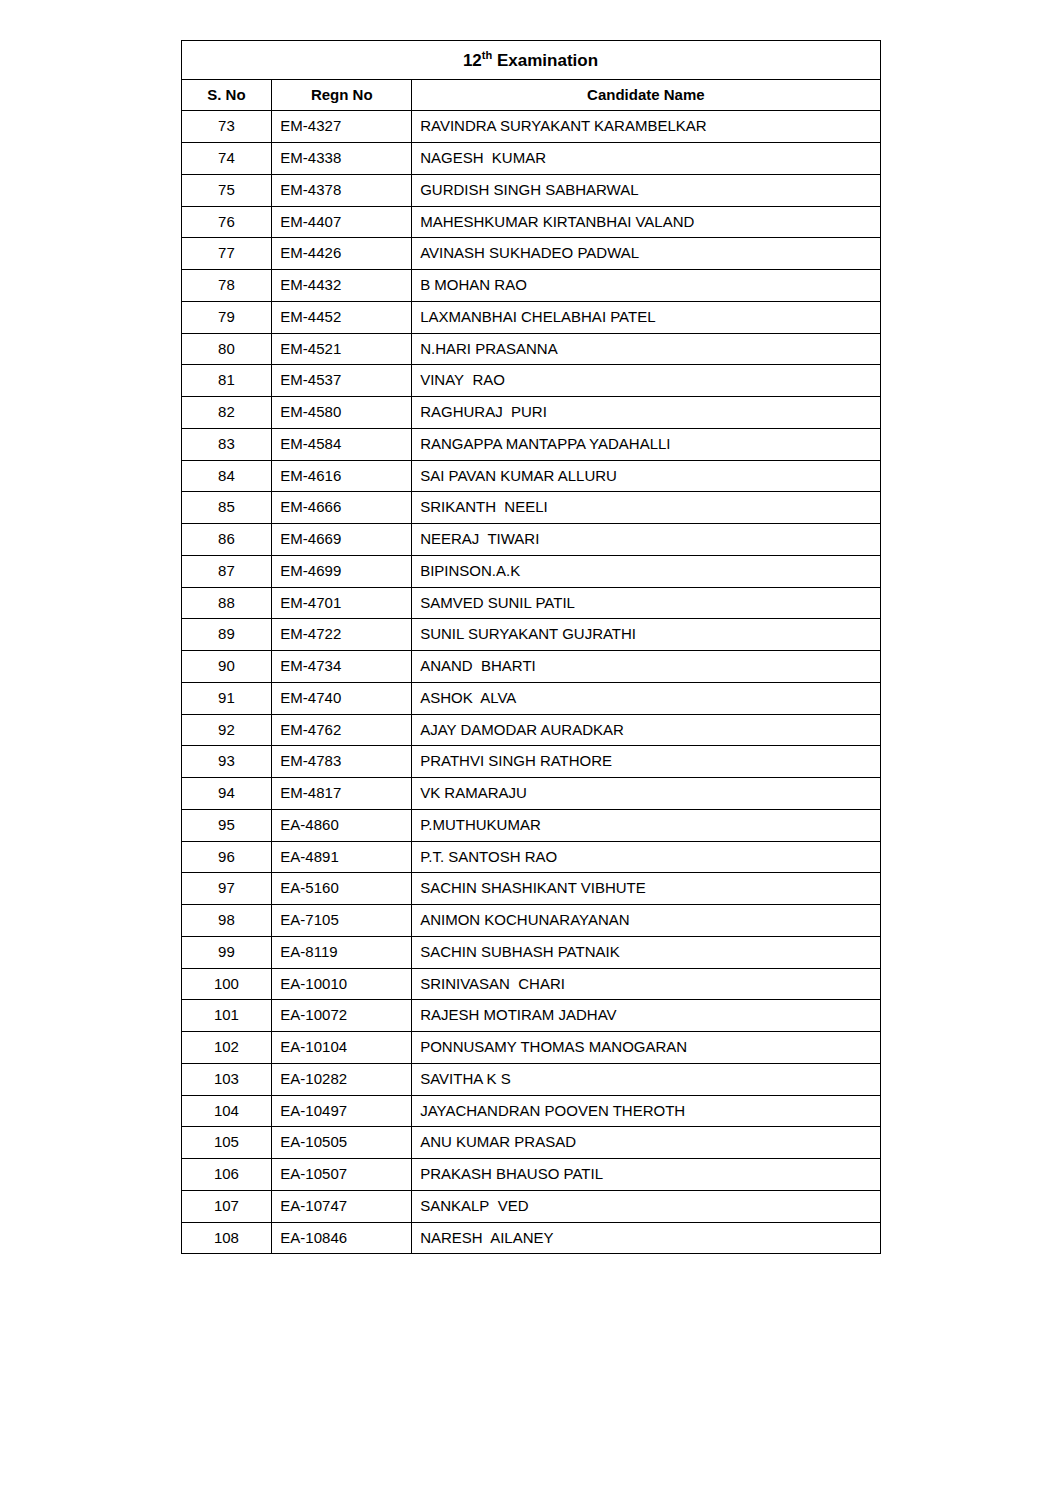12 th Examination
| S. No | Regn No | Candidate Name |
| --- | --- | --- |
| 73 | EM-4327 | RAVINDRA SURYAKANT KARAMBELKAR |
| 74 | EM-4338 | NAGESH KUMAR |
| 75 | EM-4378 | GURDISH SINGH SABHARWAL |
| 76 | EM-4407 | MAHESHKUMAR KIRTANBHAI VALAND |
| 77 | EM-4426 | AVINASH SUKHADEO PADWAL |
| 78 | EM-4432 | B MOHAN RAO |
| 79 | EM-4452 | LAXMANBHAI CHELABHAI PATEL |
| 80 | EM-4521 | N.HARI PRASANNA |
| 81 | EM-4537 | VINAY RAO |
| 82 | EM-4580 | RAGHURAJ PURI |
| 83 | EM-4584 | RANGAPPA MANTAPPA YADAHALLI |
| 84 | EM-4616 | SAI PAVAN KUMAR ALLURU |
| 85 | EM-4666 | SRIKANTH NEELI |
| 86 | EM-4669 | NEERAJ TIWARI |
| 87 | EM-4699 | BIPINSON.A.K |
| 88 | EM-4701 | SAMVED SUNIL PATIL |
| 89 | EM-4722 | SUNIL SURYAKANT GUJRATHI |
| 90 | EM-4734 | ANAND BHARTI |
| 91 | EM-4740 | ASHOK ALVA |
| 92 | EM-4762 | AJAY DAMODAR AURADKAR |
| 93 | EM-4783 | PRATHVI SINGH RATHORE |
| 94 | EM-4817 | VK RAMARAJU |
| 95 | EA-4860 | P.MUTHUKUMAR |
| 96 | EA-4891 | P.T. SANTOSH RAO |
| 97 | EA-5160 | SACHIN SHASHIKANT VIBHUTE |
| 98 | EA-7105 | ANIMON KOCHUNARAYANAN |
| 99 | EA-8119 | SACHIN SUBHASH PATNAIK |
| 100 | EA-10010 | SRINIVASAN CHARI |
| 101 | EA-10072 | RAJESH MOTIRAM JADHAV |
| 102 | EA-10104 | PONNUSAMY THOMAS MANOGARAN |
| 103 | EA-10282 | SAVITHA K S |
| 104 | EA-10497 | JAYACHANDRAN POOVEN THEROTH |
| 105 | EA-10505 | ANU KUMAR PRASAD |
| 106 | EA-10507 | PRAKASH BHAUSO PATIL |
| 107 | EA-10747 | SANKALP VED |
| 108 | EA-10846 | NARESH AILANEY |